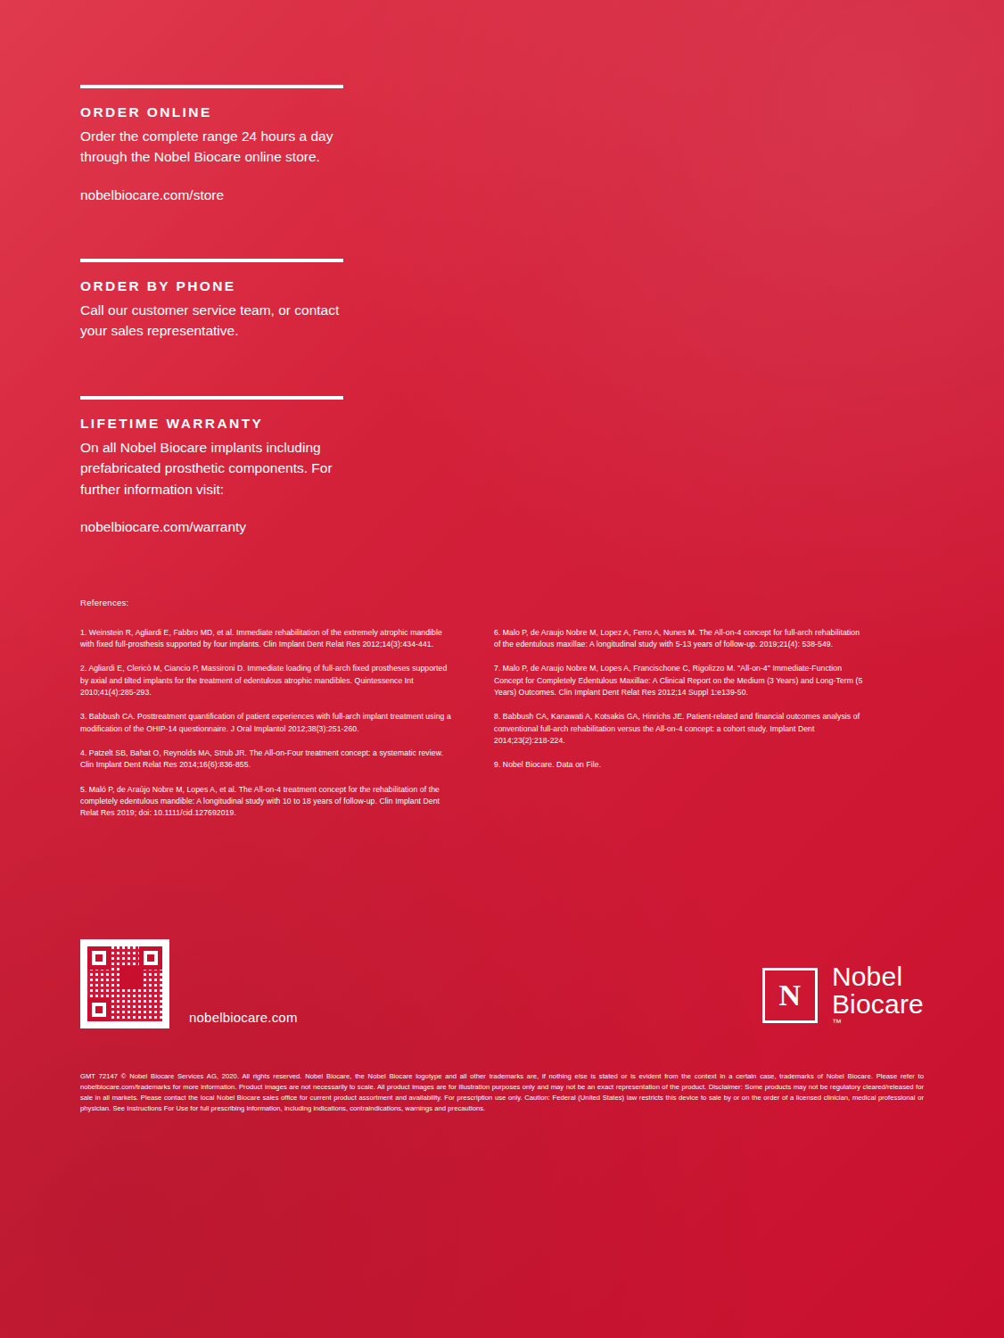Order Online
Order the complete range 24 hours a day through the Nobel Biocare online store.
nobelbiocare.com/store
Order by Phone
Call our customer service team, or contact your sales representative.
Lifetime Warranty
On all Nobel Biocare implants including prefabricated prosthetic components. For further information visit:
nobelbiocare.com/warranty
References:
1. Weinstein R, Agliardi E, Fabbro MD, et al. Immediate rehabilitation of the extremely atrophic mandible with fixed full-prosthesis supported by four implants. Clin Implant Dent Relat Res 2012;14(3):434-441.
2. Agliardi E, Clericò M, Ciancio P, Massironi D. Immediate loading of full-arch fixed prostheses supported by axial and tilted implants for the treatment of edentulous atrophic mandibles. Quintessence Int 2010;41(4):285-293.
3. Babbush CA. Posttreatment quantification of patient experiences with full-arch implant treatment using a modification of the OHIP-14 questionnaire. J Oral Implantol 2012;38(3):251-260.
4. Patzelt SB, Bahat O, Reynolds MA, Strub JR. The All-on-Four treatment concept: a systematic review. Clin Implant Dent Relat Res 2014;16(6):836-855.
5. Maló P, de Araújo Nobre M, Lopes A, et al. The All-on-4 treatment concept for the rehabilitation of the completely edentulous mandible: A longitudinal study with 10 to 18 years of follow-up. Clin Implant Dent Relat Res 2019; doi: 10.1111/cid.127692019.
6. Malo P, de Araujo Nobre M, Lopez A, Ferro A, Nunes M. The All-on-4 concept for full-arch rehabilitation of the edentulous maxillae: A longitudinal study with 5-13 years of follow-up. 2019;21(4): 538-549.
7. Malo P, de Araujo Nobre M, Lopes A, Francischone C, Rigolizzo M. "All-on-4" Immediate-Function Concept for Completely Edentulous Maxillae: A Clinical Report on the Medium (3 Years) and Long-Term (5 Years) Outcomes. Clin Implant Dent Relat Res 2012;14 Suppl 1:e139-50.
8. Babbush CA, Kanawati A, Kotsakis GA, Hinrichs JE. Patient-related and financial outcomes analysis of conventional full-arch rehabilitation versus the All-on-4 concept: a cohort study. Implant Dent 2014;23(2):218-224.
9. Nobel Biocare. Data on File.
nobelbiocare.com
N
Nobel Biocare™
GMT 72147 © Nobel Biocare Services AG, 2020. All rights reserved. Nobel Biocare, the Nobel Biocare logotype and all other trademarks are, if nothing else is stated or is evident from the context in a certain case, trademarks of Nobel Biocare. Please refer to nobelbiocare.com/trademarks for more information. Product images are not necessarily to scale. All product images are for illustration purposes only and may not be an exact representation of the product. Disclaimer: Some products may not be regulatory cleared/released for sale in all markets. Please contact the local Nobel Biocare sales office for current product assortment and availability. For prescription use only. Caution: Federal (United States) law restricts this device to sale by or on the order of a licensed clinician, medical professional or physician. See Instructions For Use for full prescribing information, including indications, contraindications, warnings and precautions.